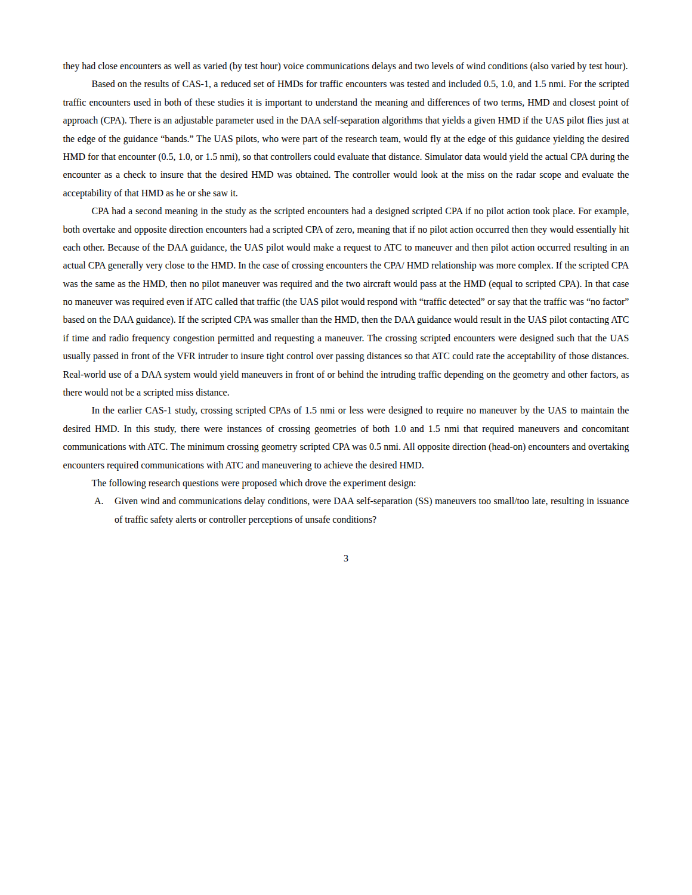they had close encounters as well as varied (by test hour) voice communications delays and two levels of wind conditions (also varied by test hour).
Based on the results of CAS-1, a reduced set of HMDs for traffic encounters was tested and included 0.5, 1.0, and 1.5 nmi. For the scripted traffic encounters used in both of these studies it is important to understand the meaning and differences of two terms, HMD and closest point of approach (CPA). There is an adjustable parameter used in the DAA self-separation algorithms that yields a given HMD if the UAS pilot flies just at the edge of the guidance “bands.” The UAS pilots, who were part of the research team, would fly at the edge of this guidance yielding the desired HMD for that encounter (0.5, 1.0, or 1.5 nmi), so that controllers could evaluate that distance. Simulator data would yield the actual CPA during the encounter as a check to insure that the desired HMD was obtained. The controller would look at the miss on the radar scope and evaluate the acceptability of that HMD as he or she saw it.
CPA had a second meaning in the study as the scripted encounters had a designed scripted CPA if no pilot action took place. For example, both overtake and opposite direction encounters had a scripted CPA of zero, meaning that if no pilot action occurred then they would essentially hit each other. Because of the DAA guidance, the UAS pilot would make a request to ATC to maneuver and then pilot action occurred resulting in an actual CPA generally very close to the HMD. In the case of crossing encounters the CPA/ HMD relationship was more complex. If the scripted CPA was the same as the HMD, then no pilot maneuver was required and the two aircraft would pass at the HMD (equal to scripted CPA). In that case no maneuver was required even if ATC called that traffic (the UAS pilot would respond with “traffic detected” or say that the traffic was “no factor” based on the DAA guidance). If the scripted CPA was smaller than the HMD, then the DAA guidance would result in the UAS pilot contacting ATC if time and radio frequency congestion permitted and requesting a maneuver. The crossing scripted encounters were designed such that the UAS usually passed in front of the VFR intruder to insure tight control over passing distances so that ATC could rate the acceptability of those distances. Real-world use of a DAA system would yield maneuvers in front of or behind the intruding traffic depending on the geometry and other factors, as there would not be a scripted miss distance.
In the earlier CAS-1 study, crossing scripted CPAs of 1.5 nmi or less were designed to require no maneuver by the UAS to maintain the desired HMD. In this study, there were instances of crossing geometries of both 1.0 and 1.5 nmi that required maneuvers and concomitant communications with ATC. The minimum crossing geometry scripted CPA was 0.5 nmi. All opposite direction (head-on) encounters and overtaking encounters required communications with ATC and maneuvering to achieve the desired HMD.
The following research questions were proposed which drove the experiment design:
Given wind and communications delay conditions, were DAA self-separation (SS) maneuvers too small/too late, resulting in issuance of traffic safety alerts or controller perceptions of unsafe conditions?
3